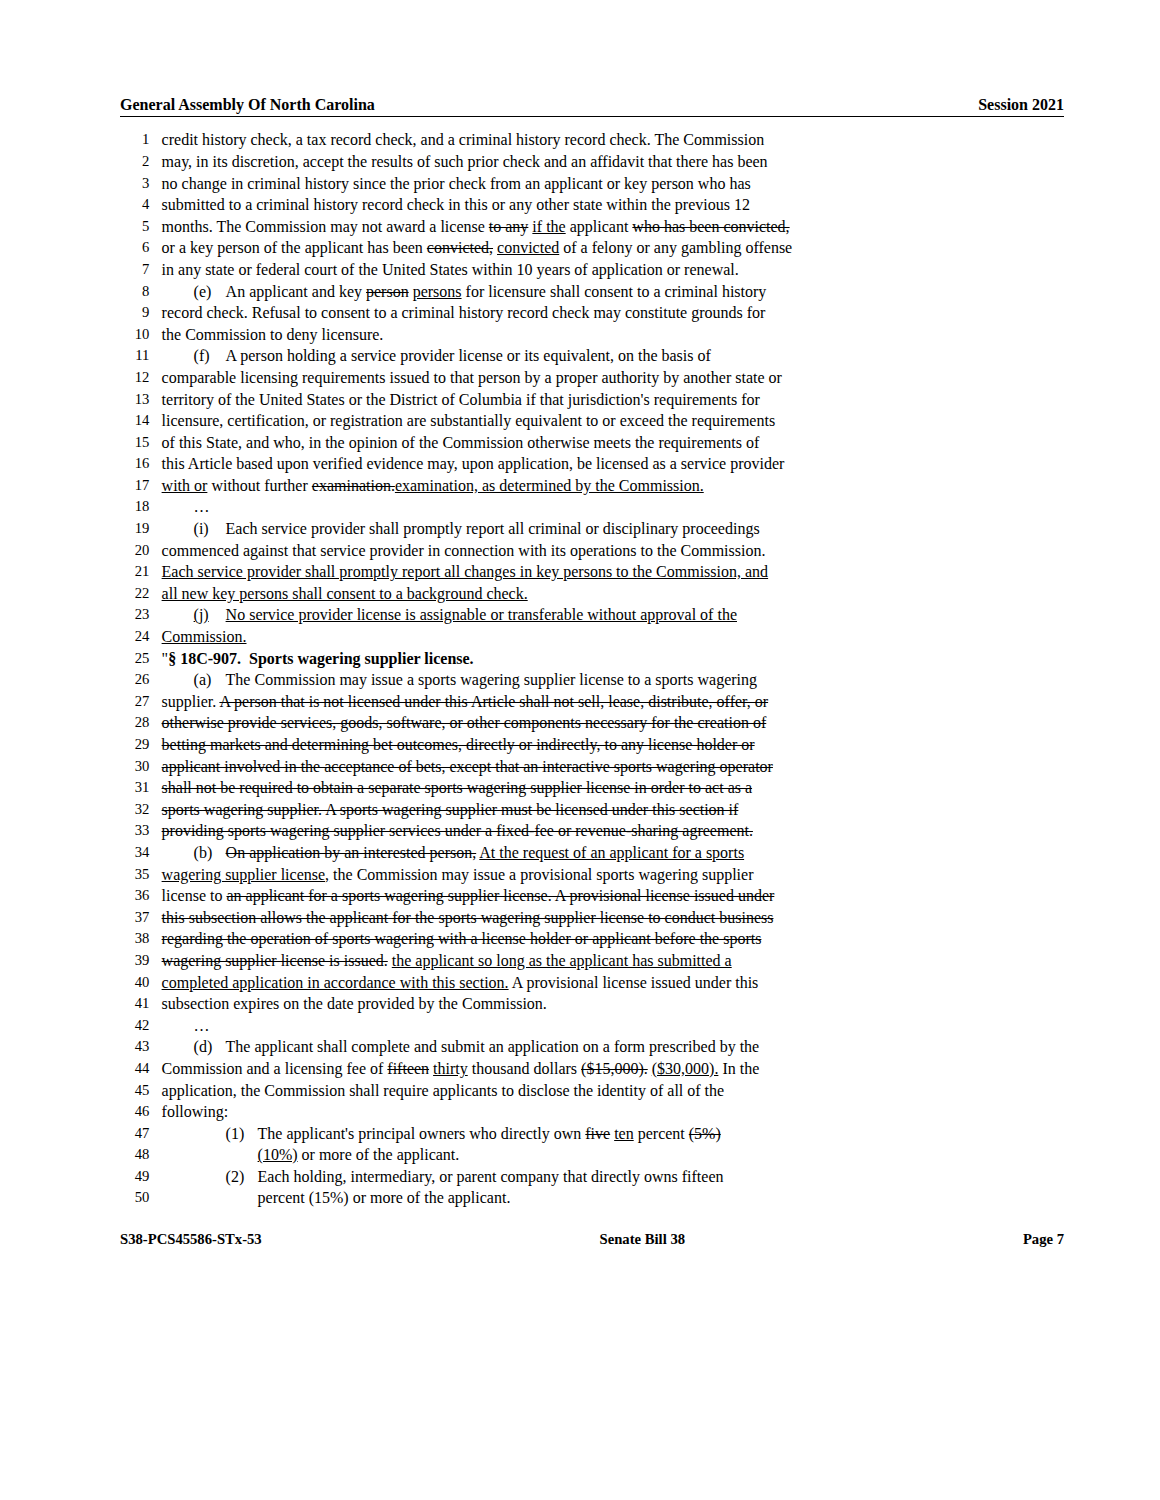General Assembly Of North Carolina Session 2021
credit history check, a tax record check, and a criminal history record check. The Commission
may, in its discretion, accept the results of such prior check and an affidavit that there has been
no change in criminal history since the prior check from an applicant or key person who has
submitted to a criminal history record check in this or any other state within the previous 12
months. The Commission may not award a license to any if the applicant who has been convicted,
or a key person of the applicant has been convicted, convicted of a felony or any gambling offense
in any state or federal court of the United States within 10 years of application or renewal.
(e) An applicant and key person persons for licensure shall consent to a criminal history
record check. Refusal to consent to a criminal history record check may constitute grounds for
the Commission to deny licensure.
(f) A person holding a service provider license or its equivalent, on the basis of
comparable licensing requirements issued to that person by a proper authority by another state or
territory of the United States or the District of Columbia if that jurisdiction's requirements for
licensure, certification, or registration are substantially equivalent to or exceed the requirements
of this State, and who, in the opinion of the Commission otherwise meets the requirements of
this Article based upon verified evidence may, upon application, be licensed as a service provider
with or without further examination. examination, as determined by the Commission.
…
(i) Each service provider shall promptly report all criminal or disciplinary proceedings
commenced against that service provider in connection with its operations to the Commission.
Each service provider shall promptly report all changes in key persons to the Commission, and
all new key persons shall consent to a background check.
(j) No service provider license is assignable or transferable without approval of the
Commission.
"§ 18C-907. Sports wagering supplier license.
(a) The Commission may issue a sports wagering supplier license to a sports wagering
supplier. A person that is not licensed under this Article shall not sell, lease, distribute, offer, or
otherwise provide services, goods, software, or other components necessary for the creation of
betting markets and determining bet outcomes, directly or indirectly, to any license holder or
applicant involved in the acceptance of bets, except that an interactive sports wagering operator
shall not be required to obtain a separate sports wagering supplier license in order to act as a
sports wagering supplier. A sports wagering supplier must be licensed under this section if
providing sports wagering supplier services under a fixed-fee or revenue-sharing agreement.
(b) On application by an interested person, At the request of an applicant for a sports
wagering supplier license, the Commission may issue a provisional sports wagering supplier
license to an applicant for a sports wagering supplier license. A provisional license issued under
this subsection allows the applicant for the sports wagering supplier license to conduct business
regarding the operation of sports wagering with a license holder or applicant before the sports
wagering supplier license is issued. the applicant so long as the applicant has submitted a
completed application in accordance with this section. A provisional license issued under this
subsection expires on the date provided by the Commission.
…
(d) The applicant shall complete and submit an application on a form prescribed by the
Commission and a licensing fee of fifteen thirty thousand dollars ($15,000). ($30,000). In the
application, the Commission shall require applicants to disclose the identity of all of the
following:
(1) The applicant's principal owners who directly own five ten percent (5%)
(10%) or more of the applicant.
(2) Each holding, intermediary, or parent company that directly owns fifteen
percent (15%) or more of the applicant.
S38-PCS45586-STx-53 Senate Bill 38 Page 7